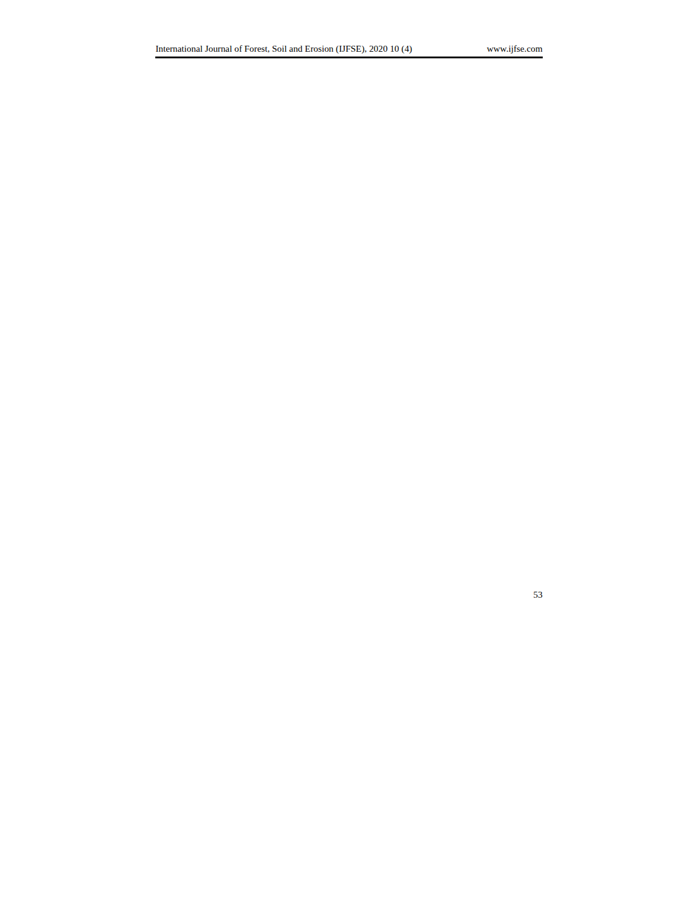International Journal of Forest, Soil and Erosion (IJFSE), 2020 10 (4) www.ijfse.com
53